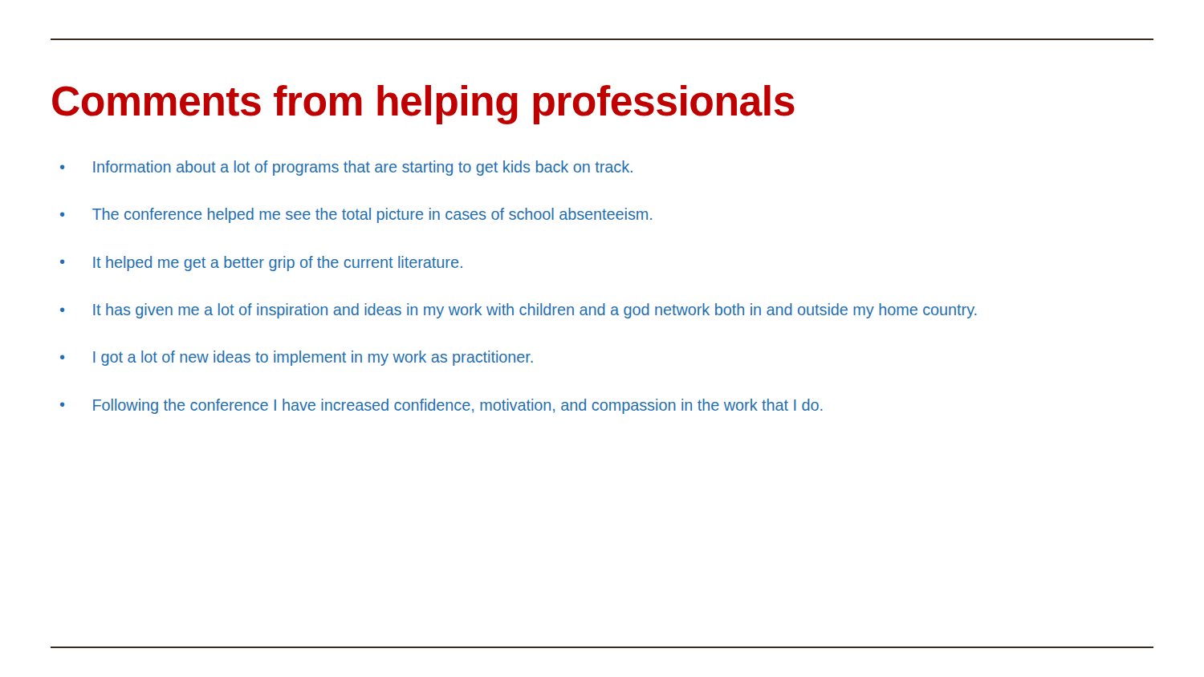Comments from helping professionals
Information about a lot of programs that are starting to get kids back on track.
The conference helped me see the total picture in cases of school absenteeism.
It helped me get a better grip of the current literature.
It has given me a lot of inspiration and ideas in my work with children and a god network both in and outside my home country.
I got a lot of new ideas to implement in my work as practitioner.
Following the conference I have increased confidence, motivation, and compassion in the work that I do.